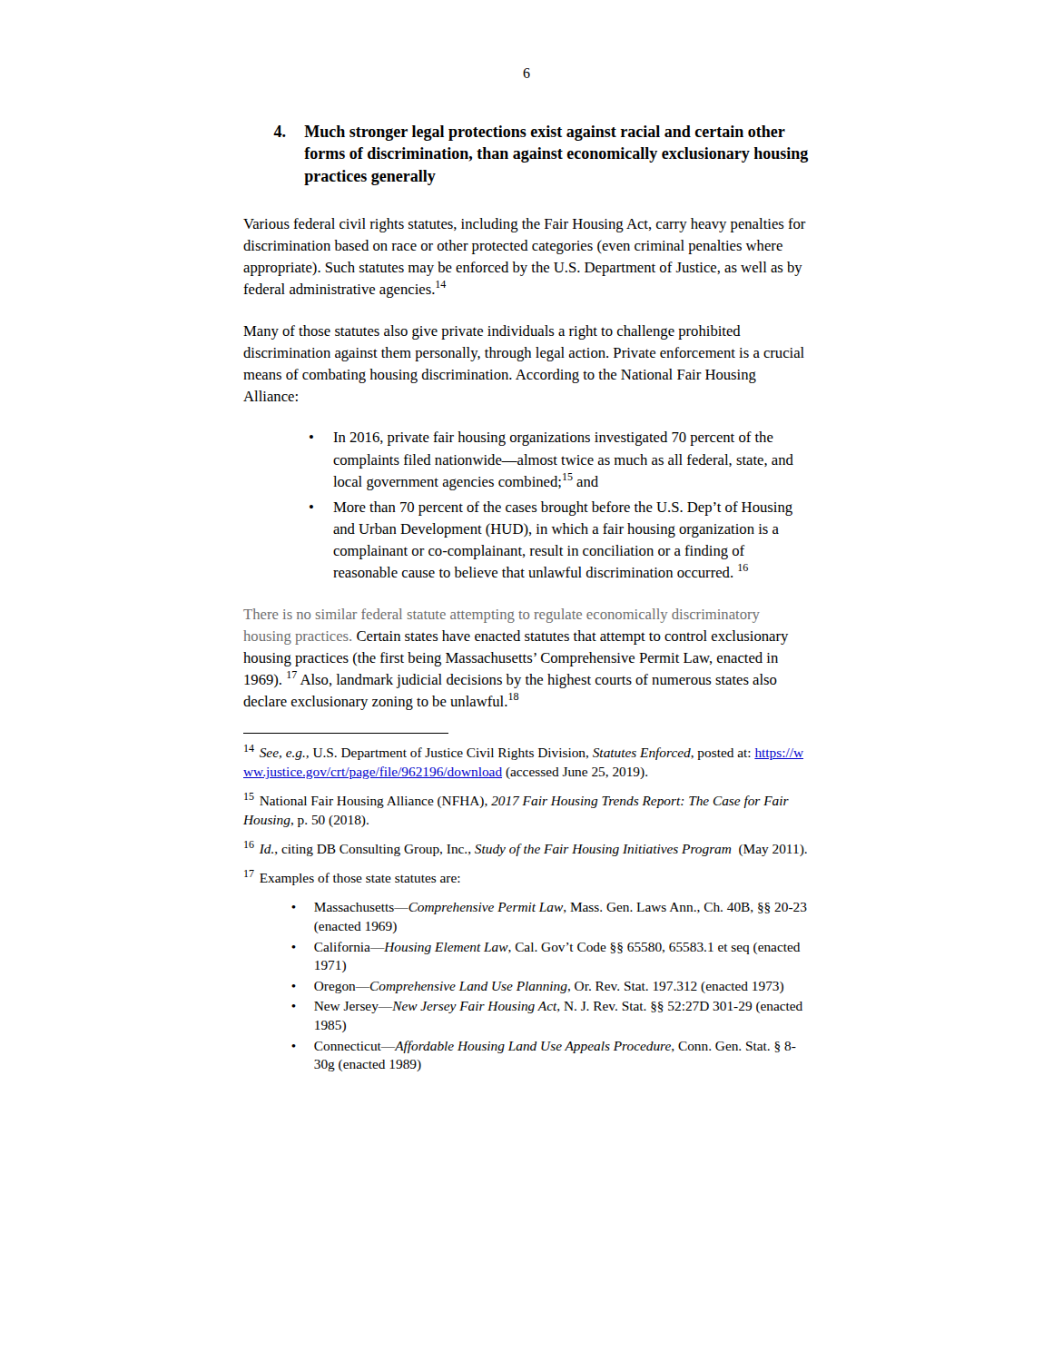6
4.
Much stronger legal protections exist against racial and certain other forms of discrimination, than against economically exclusionary housing practices generally
Various federal civil rights statutes, including the Fair Housing Act, carry heavy penalties for discrimination based on race or other protected categories (even criminal penalties where appropriate). Such statutes may be enforced by the U.S. Department of Justice, as well as by federal administrative agencies.14
Many of those statutes also give private individuals a right to challenge prohibited discrimination against them personally, through legal action. Private enforcement is a crucial means of combating housing discrimination. According to the National Fair Housing Alliance:
In 2016, private fair housing organizations investigated 70 percent of the complaints filed nationwide—almost twice as much as all federal, state, and local government agencies combined;15 and
More than 70 percent of the cases brought before the U.S. Dep’t of Housing and Urban Development (HUD), in which a fair housing organization is a complainant or co-complainant, result in conciliation or a finding of reasonable cause to believe that unlawful discrimination occurred. 16
There is no similar federal statute attempting to regulate economically discriminatory housing practices. Certain states have enacted statutes that attempt to control exclusionary housing practices (the first being Massachusetts’ Comprehensive Permit Law, enacted in 1969). 17 Also, landmark judicial decisions by the highest courts of numerous states also declare exclusionary zoning to be unlawful.18
14 See, e.g., U.S. Department of Justice Civil Rights Division, Statutes Enforced, posted at: https://www.justice.gov/crt/page/file/962196/download (accessed June 25, 2019).
15 National Fair Housing Alliance (NFHA), 2017 Fair Housing Trends Report: The Case for Fair Housing, p. 50 (2018).
16 Id., citing DB Consulting Group, Inc., Study of the Fair Housing Initiatives Program (May 2011).
17 Examples of those state statutes are:
Massachusetts—Comprehensive Permit Law, Mass. Gen. Laws Ann., Ch. 40B, §§ 20-23 (enacted 1969)
California—Housing Element Law, Cal. Gov’t Code §§ 65580, 65583.1 et seq (enacted 1971)
Oregon—Comprehensive Land Use Planning, Or. Rev. Stat. 197.312 (enacted 1973)
New Jersey—New Jersey Fair Housing Act, N. J. Rev. Stat. §§ 52:27D 301-29 (enacted 1985)
Connecticut—Affordable Housing Land Use Appeals Procedure, Conn. Gen. Stat. § 8-30g (enacted 1989)